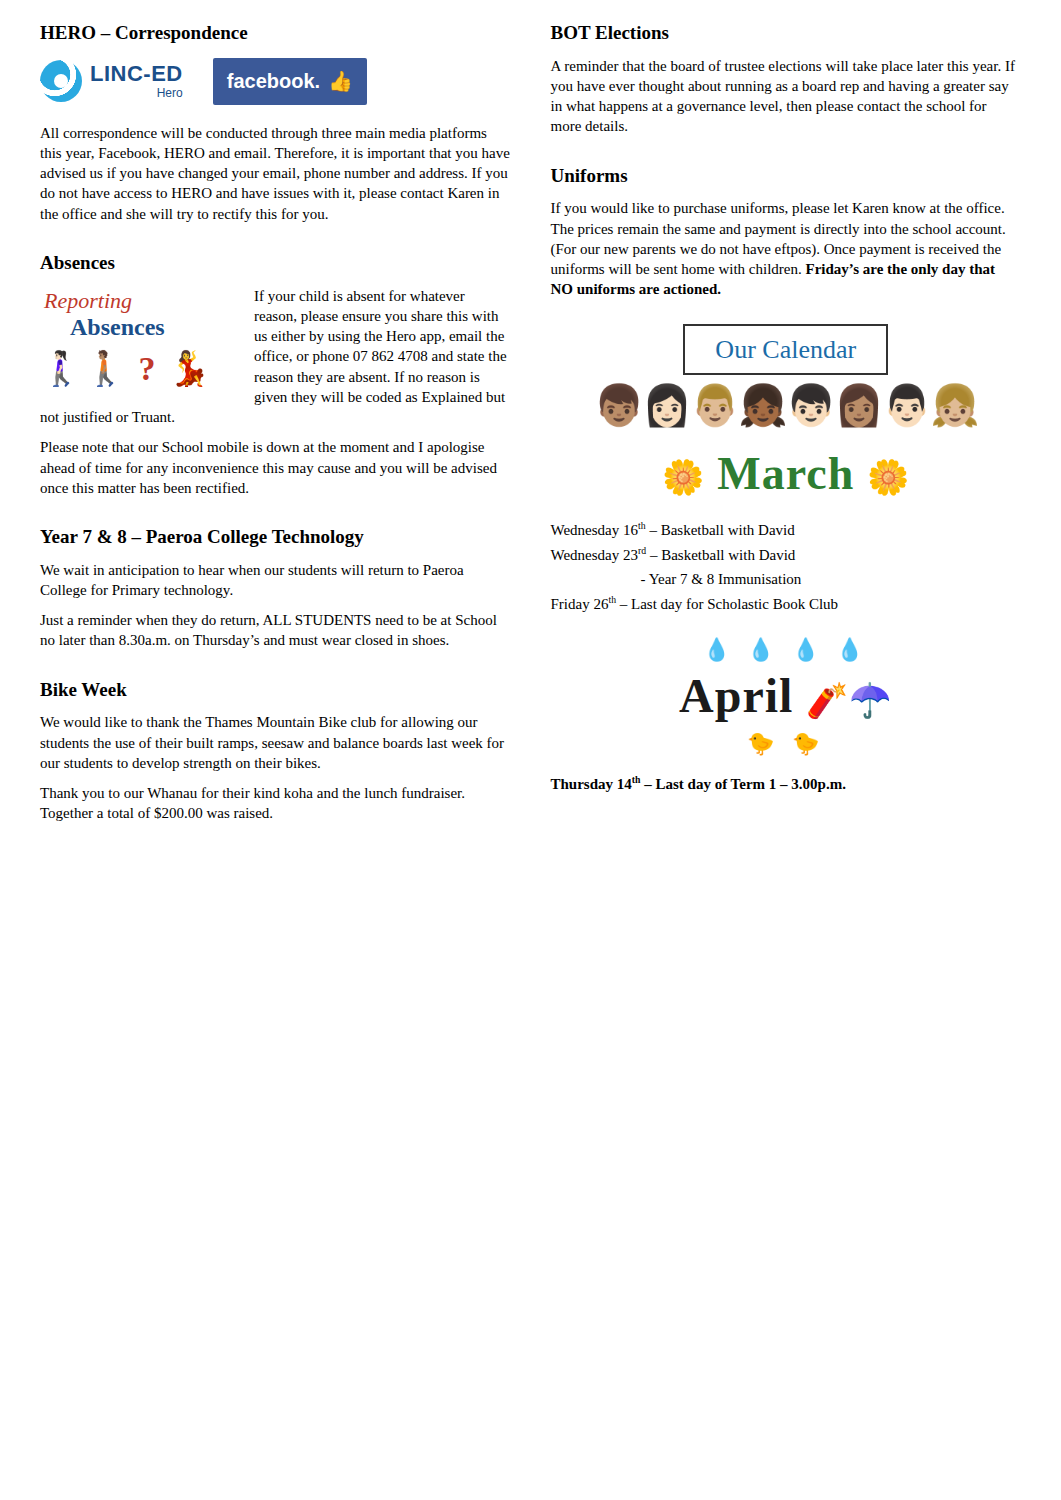HERO – Correspondence
LINC-ED
Hero
facebook.👍
All correspondence will be conducted through three main media platforms this year, Facebook, HERO and email. Therefore, it is important that you have advised us if you have changed your email, phone number and address. If you do not have access to HERO and have issues with it, please contact Karen in the office and she will try to rectify this for you.
Absences
Reporting
Absences
🚶🏻‍♀️🚶🏽 ? 💃
If your child is absent for whatever reason, please ensure you share this with us either by using the Hero app, email the office, or phone 07 862 4708 and state the reason they are absent. If no reason is given they will be coded as Explained but not justified or Truant.
Please note that our School mobile is down at the moment and I apologise ahead of time for any inconvenience this may cause and you will be advised once this matter has been rectified.
Year 7 & 8 – Paeroa College Technology
We wait in anticipation to hear when our students will return to Paeroa College for Primary technology.
Just a reminder when they do return, ALL STUDENTS need to be at School no later than 8.30a.m. on Thursday’s and must wear closed in shoes.
Bike Week
We would like to thank the Thames Mountain Bike club for allowing our students the use of their built ramps, seesaw and balance boards last week for our students to develop strength on their bikes.
Thank you to our Whanau for their kind koha and the lunch fundraiser. Together a total of $200.00 was raised.
BOT Elections
A reminder that the board of trustee elections will take place later this year. If you have ever thought about running as a board rep and having a greater say in what happens at a governance level, then please contact the school for more details.
Uniforms
If you would like to purchase uniforms, please let Karen know at the office. The prices remain the same and payment is directly into the school account. (For our new parents we do not have eftpos). Once payment is received the uniforms will be sent home with children. Friday’s are the only day that NO uniforms are actioned.
Our Calendar
👦🏽👩🏻👨🏼👧🏾👦🏻👩🏽👨🏻👧🏼
🌼 March 🌼
Wednesday 16th – Basketball with David
Wednesday 23rd – Basketball with David
- Year 7 & 8 Immunisation
Friday 26th – Last day for Scholastic Book Club
💧 💧 💧 💧
April 🧨☂️
🐤 🐤
Thursday 14th – Last day of Term 1 – 3.00p.m.